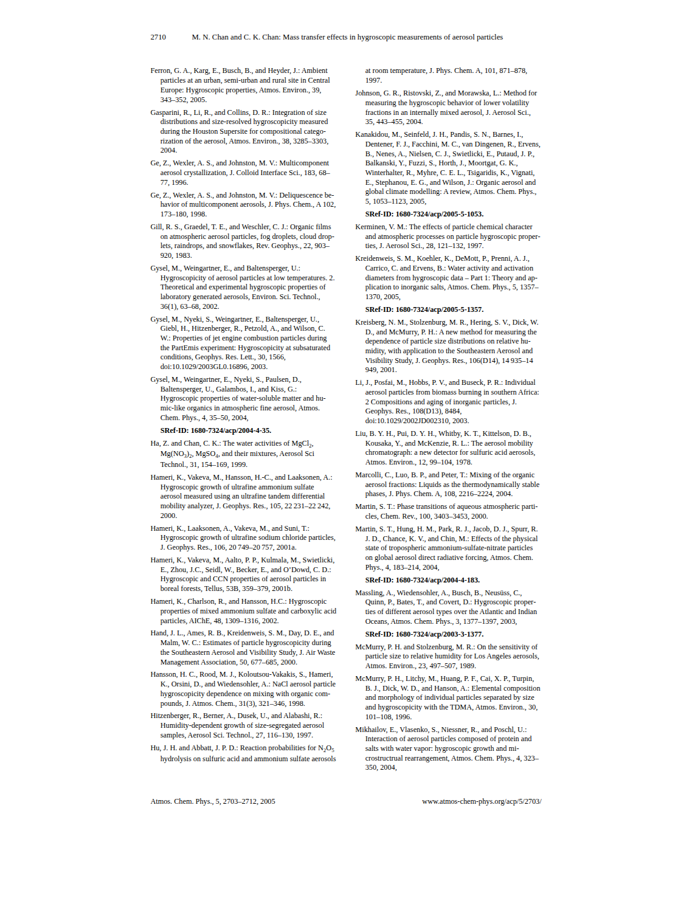2710
M. N. Chan and C. K. Chan: Mass transfer effects in hygroscopic measurements of aerosol particles
Ferron, G. A., Karg, E., Busch, B., and Heyder, J.: Ambient particles at an urban, semi-urban and rural site in Central Europe: Hygroscopic properties, Atmos. Environ., 39, 343–352, 2005.
Gasparini, R., Li, R., and Collins, D. R.: Integration of size distributions and size-resolved hygroscopicity measured during the Houston Supersite for compositional categorization of the aerosol, Atmos. Environ., 38, 3285–3303, 2004.
Ge, Z., Wexler, A. S., and Johnston, M. V.: Multicomponent aerosol crystallization, J. Colloid Interface Sci., 183, 68–77, 1996.
Ge, Z., Wexler, A. S., and Johnston, M. V.: Deliquescence behavior of multicomponent aerosols, J. Phys. Chem., A 102, 173–180, 1998.
Gill, R. S., Graedel, T. E., and Weschler, C. J.: Organic films on atmospheric aerosol particles, fog droplets, cloud droplets, raindrops, and snowflakes, Rev. Geophys., 22, 903–920, 1983.
Gysel, M., Weingartner, E., and Baltensperger, U.: Hygroscopicity of aerosol particles at low temperatures. 2. Theoretical and experimental hygroscopic properties of laboratory generated aerosols, Environ. Sci. Technol., 36(1), 63–68, 2002.
Gysel, M., Nyeki, S., Weingartner, E., Baltensperger, U., Giebl, H., Hitzenberger, R., Petzold, A., and Wilson, C. W.: Properties of jet engine combustion particles during the PartEmis experiment: Hygroscopicity at subsaturated conditions, Geophys. Res. Lett., 30, 1566, doi:10.1029/2003GL0.16896, 2003.
Gysel, M., Weingartner, E., Nyeki, S., Paulsen, D., Baltensperger, U., Galambos, I., and Kiss, G.: Hygroscopic properties of water-soluble matter and humic-like organics in atmospheric fine aerosol, Atmos. Chem. Phys., 4, 35–50, 2004,
SRef-ID: 1680-7324/acp/2004-4-35.
Ha, Z. and Chan, C. K.: The water activities of MgCl2, Mg(NO3)2, MgSO4, and their mixtures, Aerosol Sci Technol., 31, 154–169, 1999.
Hameri, K., Vakeva, M., Hansson, H.-C., and Laaksonen, A.: Hygroscopic growth of ultrafine ammonium sulfate aerosol measured using an ultrafine tandem differential mobility analyzer, J. Geophys. Res., 105, 22 231–22 242, 2000.
Hameri, K., Laaksonen, A., Vakeva, M., and Suni, T.: Hygroscopic growth of ultrafine sodium chloride particles, J. Geophys. Res., 106, 20 749–20 757, 2001a.
Hameri, K., Vakeva, M., Aalto, P. P., Kulmala, M., Swietlicki, E., Zhou, J.C., Seidl, W., Becker, E., and O’Dowd, C. D.: Hygroscopic and CCN properties of aerosol particles in boreal forests, Tellus, 53B, 359–379, 2001b.
Hameri, K., Charlson, R., and Hansson, H.C.: Hygroscopic properties of mixed ammonium sulfate and carboxylic acid particles, AIChE, 48, 1309–1316, 2002.
Hand, J. L., Ames, R. B., Kreidenweis, S. M., Day, D. E., and Malm, W. C.: Estimates of particle hygroscopicity during the Southeastern Aerosol and Visibility Study, J. Air Waste Management Association, 50, 677–685, 2000.
Hansson, H. C., Rood, M. J., Koloutsou-Vakakis, S., Hameri, K., Orsini, D., and Wiedensohler, A.: NaCl aerosol particle hygroscopicity dependence on mixing with organic compounds, J. Atmos. Chem., 31(3), 321–346, 1998.
Hitzenberger, R., Berner, A., Dusek, U., and Alabashi, R.: Humidity-dependent growth of size-segregated aerosol samples, Aerosol Sci. Technol., 27, 116–130, 1997.
Hu, J. H. and Abbatt, J. P. D.: Reaction probabilities for N2O5 hydrolysis on sulfuric acid and ammonium sulfate aerosols at room temperature, J. Phys. Chem. A, 101, 871–878, 1997.
Johnson, G. R., Ristovski, Z., and Morawska, L.: Method for measuring the hygroscopic behavior of lower volatility fractions in an internally mixed aerosol, J. Aerosol Sci., 35, 443–455, 2004.
Kanakidou, M., Seinfeld, J. H., Pandis, S. N., Barnes, I., Dentener, F. J., Facchini, M. C., van Dingenen, R., Ervens, B., Nenes, A., Nielsen, C. J., Swietlicki, E., Putaud, J. P., Balkanski, Y., Fuzzi, S., Horth, J., Moortgat, G. K., Winterhalter, R., Myhre, C. E. L., Tsigaridis, K., Vignati, E., Stephanou, E. G., and Wilson, J.: Organic aerosol and global climate modelling: A review, Atmos. Chem. Phys., 5, 1053–1123, 2005,
SRef-ID: 1680-7324/acp/2005-5-1053.
Kerminen, V. M.: The effects of particle chemical character and atmospheric processes on particle hygroscopic properties, J. Aerosol Sci., 28, 121–132, 1997.
Kreidenweis, S. M., Koehler, K., DeMott, P., Prenni, A. J., Carrico, C. and Ervens, B.: Water activity and activation diameters from hygroscopic data – Part 1: Theory and application to inorganic salts, Atmos. Chem. Phys., 5, 1357–1370, 2005,
SRef-ID: 1680-7324/acp/2005-5-1357.
Kreisberg, N. M., Stolzenburg, M. R., Hering, S. V., Dick, W. D., and McMurry, P. H.: A new method for measuring the dependence of particle size distributions on relative humidity, with application to the Southeastern Aerosol and Visibility Study, J. Geophys. Res., 106(D14), 14 935–14 949, 2001.
Li, J., Posfai, M., Hobbs, P. V., and Buseck, P. R.: Individual aerosol particles from biomass burning in southern Africa: 2 Compositions and aging of inorganic particles, J. Geophys. Res., 108(D13), 8484, doi:10.1029/2002JD002310, 2003.
Liu, B. Y. H., Pui, D. Y. H., Whitby, K. T., Kittelson, D. B., Kousaka, Y., and McKenzie, R. L.: The aerosol mobility chromatograph: a new detector for sulfuric acid aerosols, Atmos. Environ., 12, 99–104, 1978.
Marcolli, C., Luo, B. P., and Peter, T.: Mixing of the organic aerosol fractions: Liquids as the thermodynamically stable phases, J. Phys. Chem. A, 108, 2216–2224, 2004.
Martin, S. T.: Phase transitions of aqueous atmospheric particles, Chem. Rev., 100, 3403–3453, 2000.
Martin, S. T., Hung, H. M., Park, R. J., Jacob, D. J., Spurr, R. J. D., Chance, K. V., and Chin, M.: Effects of the physical state of tropospheric ammonium-sulfate-nitrate particles on global aerosol direct radiative forcing, Atmos. Chem. Phys., 4, 183–214, 2004,
SRef-ID: 1680-7324/acp/2004-4-183.
Massling, A., Wiedensohler, A., Busch, B., Neusüss, C., Quinn, P., Bates, T., and Covert, D.: Hygroscopic properties of different aerosol types over the Atlantic and Indian Oceans, Atmos. Chem. Phys., 3, 1377–1397, 2003,
SRef-ID: 1680-7324/acp/2003-3-1377.
McMurry, P. H. and Stolzenburg, M. R.: On the sensitivity of particle size to relative humidity for Los Angeles aerosols, Atmos. Environ., 23, 497–507, 1989.
McMurry, P. H., Litchy, M., Huang, P. F., Cai, X. P., Turpin, B. J., Dick, W. D., and Hanson, A.: Elemental composition and morphology of individual particles separated by size and hygroscopicity with the TDMA, Atmos. Environ., 30, 101–108, 1996.
Mikhailov, E., Vlasenko, S., Niessner, R., and Poschl, U.: Interaction of aerosol particles composed of protein and salts with water vapor: hygroscopic growth and microstructrual rearrangement, Atmos. Chem. Phys., 4, 323–350, 2004,
Atmos. Chem. Phys., 5, 2703–2712, 2005
www.atmos-chem-phys.org/acp/5/2703/